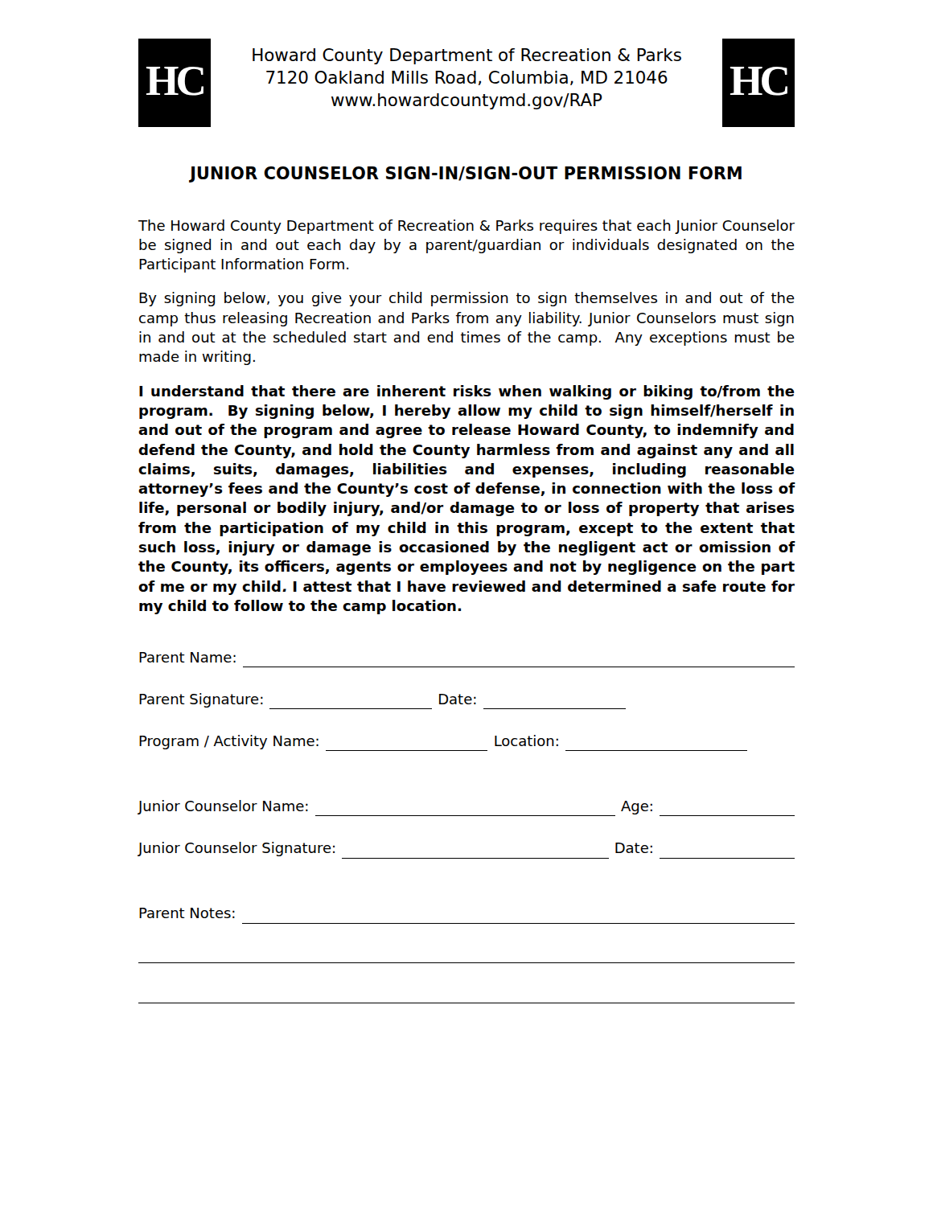HC
Howard County Department of Recreation & Parks
7120 Oakland Mills Road, Columbia, MD 21046
www.howardcountymd.gov/RAP
HC
JUNIOR COUNSELOR SIGN-IN/SIGN-OUT PERMISSION FORM
The Howard County Department of Recreation & Parks requires that each Junior Counselor be signed in and out each day by a parent/guardian or individuals designated on the Participant Information Form.
By signing below, you give your child permission to sign themselves in and out of the camp thus releasing Recreation and Parks from any liability. Junior Counselors must sign in and out at the scheduled start and end times of the camp. Any exceptions must be made in writing.
I understand that there are inherent risks when walking or biking to/from the program. By signing below, I hereby allow my child to sign himself/herself in and out of the program and agree to release Howard County, to indemnify and defend the County, and hold the County harmless from and against any and all claims, suits, damages, liabilities and expenses, including reasonable attorney’s fees and the County’s cost of defense, in connection with the loss of life, personal or bodily injury, and/or damage to or loss of property that arises from the participation of my child in this program, except to the extent that such loss, injury or damage is occasioned by the negligent act or omission of the County, its officers, agents or employees and not by negligence on the part of me or my child. I attest that I have reviewed and determined a safe route for my child to follow to the camp location.
Parent Name:
Parent Signature: Date:
Program / Activity Name: Location:
Junior Counselor Name: Age:
Junior Counselor Signature: Date:
Parent Notes: